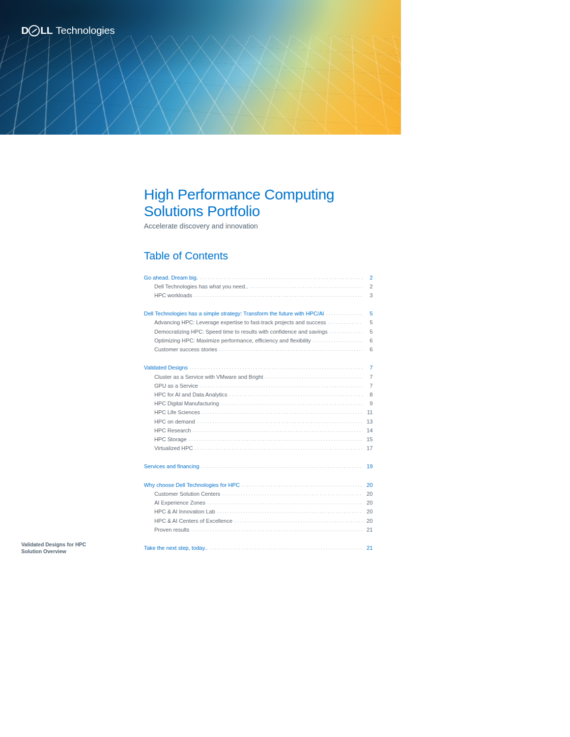D LL Technologies
High Performance Computing
Solutions Portfolio
Accelerate discovery and innovation
Table of Contents
Go ahead. Dream big. .................................................................. 2
Dell Technologies has what you need.. .................................................................. 2
HPC workloads .................................................................. 3
Dell Technologies has a simple strategy: Transform the future with HPC/AI .................................................................. 5
Advancing HPC: Leverage expertise to fast-track projects and success .................................................................. 5
Democratizing HPC: Speed time to results with confidence and savings .................................................................. 5
Optimizing HPC: Maximize performance, efficiency and flexibility .................................................................. 6
Customer success stories .................................................................. 6
Validated Designs .................................................................. 7
Cluster as a Service with VMware and Bright .................................................................. 7
GPU as a Service .................................................................. 7
HPC for AI and Data Analytics .................................................................. 8
HPC Digital Manufacturing .................................................................. 9
HPC Life Sciences .................................................................. 11
HPC on demand .................................................................. 13
HPC Research .................................................................. 14
HPC Storage .................................................................. 15
Virtualized HPC .................................................................. 17
Services and financing .................................................................. 19
Why choose Dell Technologies for HPC .................................................................. 20
Customer Solution Centers .................................................................. 20
AI Experience Zones .................................................................. 20
HPC & AI Innovation Lab .................................................................. 20
HPC & AI Centers of Excellence .................................................................. 20
Proven results .................................................................. 21
Take the next step, today.. .................................................................. 21
Validated Designs for HPC
Solution Overview